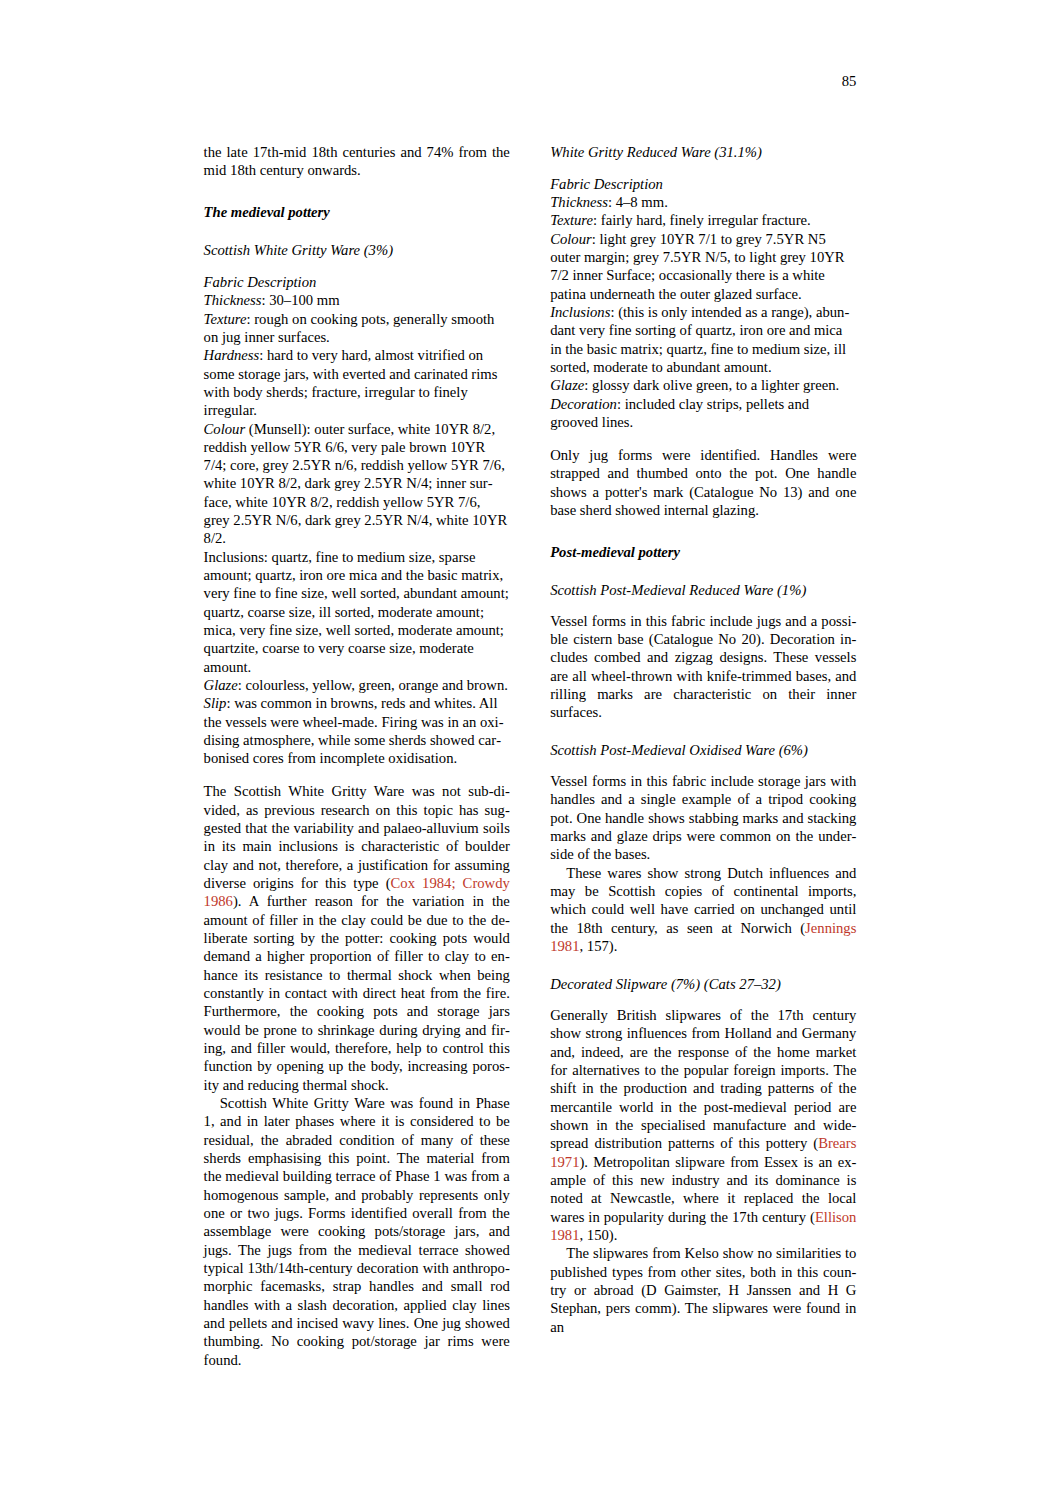85
the late 17th-mid 18th centuries and 74% from the mid 18th century onwards.
The medieval pottery
Scottish White Gritty Ware (3%)
Fabric Description
Thickness: 30–100 mm
Texture: rough on cooking pots, generally smooth on jug inner surfaces.
Hardness: hard to very hard, almost vitrified on some storage jars, with everted and carinated rims with body sherds; fracture, irregular to finely irregular.
Colour (Munsell): outer surface, white 10YR 8/2, reddish yellow 5YR 6/6, very pale brown 10YR 7/4; core, grey 2.5YR n/6, reddish yellow 5YR 7/6, white 10YR 8/2, dark grey 2.5YR N/4; inner surface, white 10YR 8/2, reddish yellow 5YR 7/6, grey 2.5YR N/6, dark grey 2.5YR N/4, white 10YR 8/2.
Inclusions: quartz, fine to medium size, sparse amount; quartz, iron ore mica and the basic matrix, very fine to fine size, well sorted, abundant amount; quartz, coarse size, ill sorted, moderate amount; mica, very fine size, well sorted, moderate amount; quartzite, coarse to very coarse size, moderate amount.
Glaze: colourless, yellow, green, orange and brown.
Slip: was common in browns, reds and whites. All the vessels were wheel-made. Firing was in an oxidising atmosphere, while some sherds showed carbonised cores from incomplete oxidisation.
The Scottish White Gritty Ware was not sub-divided, as previous research on this topic has suggested that the variability and palaeo-alluvium soils in its main inclusions is characteristic of boulder clay and not, therefore, a justification for assuming diverse origins for this type (Cox 1984; Crowdy 1986). A further reason for the variation in the amount of filler in the clay could be due to the deliberate sorting by the potter: cooking pots would demand a higher proportion of filler to clay to enhance its resistance to thermal shock when being constantly in contact with direct heat from the fire. Furthermore, the cooking pots and storage jars would be prone to shrinkage during drying and firing, and filler would, therefore, help to control this function by opening up the body, increasing porosity and reducing thermal shock.
Scottish White Gritty Ware was found in Phase 1, and in later phases where it is considered to be residual, the abraded condition of many of these sherds emphasising this point. The material from the medieval building terrace of Phase 1 was from a homogenous sample, and probably represents only one or two jugs. Forms identified overall from the assemblage were cooking pots/storage jars, and jugs. The jugs from the medieval terrace showed typical 13th/14th-century decoration with anthropomorphic facemasks, strap handles and small rod handles with a slash decoration, applied clay lines and pellets and incised wavy lines. One jug showed thumbing. No cooking pot/storage jar rims were found.
White Gritty Reduced Ware (31.1%)
Fabric Description
Thickness: 4–8 mm.
Texture: fairly hard, finely irregular fracture.
Colour: light grey 10YR 7/1 to grey 7.5YR N5 outer margin; grey 7.5YR N/5, to light grey 10YR 7/2 inner Surface; occasionally there is a white patina underneath the outer glazed surface.
Inclusions: (this is only intended as a range), abundant very fine sorting of quartz, iron ore and mica in the basic matrix; quartz, fine to medium size, ill sorted, moderate to abundant amount.
Glaze: glossy dark olive green, to a lighter green.
Decoration: included clay strips, pellets and grooved lines.
Only jug forms were identified. Handles were strapped and thumbed onto the pot. One handle shows a potter's mark (Catalogue No 13) and one base sherd showed internal glazing.
Post-medieval pottery
Scottish Post-Medieval Reduced Ware (1%)
Vessel forms in this fabric include jugs and a possible cistern base (Catalogue No 20). Decoration includes combed and zigzag designs. These vessels are all wheel-thrown with knife-trimmed bases, and rilling marks are characteristic on their inner surfaces.
Scottish Post-Medieval Oxidised Ware (6%)
Vessel forms in this fabric include storage jars with handles and a single example of a tripod cooking pot. One handle shows stabbing marks and stacking marks and glaze drips were common on the underside of the bases.
These wares show strong Dutch influences and may be Scottish copies of continental imports, which could well have carried on unchanged until the 18th century, as seen at Norwich (Jennings 1981, 157).
Decorated Slipware (7%) (Cats 27–32)
Generally British slipwares of the 17th century show strong influences from Holland and Germany and, indeed, are the response of the home market for alternatives to the popular foreign imports. The shift in the production and trading patterns of the mercantile world in the post-medieval period are shown in the specialised manufacture and widespread distribution patterns of this pottery (Brears 1971). Metropolitan slipware from Essex is an example of this new industry and its dominance is noted at Newcastle, where it replaced the local wares in popularity during the 17th century (Ellison 1981, 150).
The slipwares from Kelso show no similarities to published types from other sites, both in this country or abroad (D Gaimster, H Janssen and H G Stephan, pers comm). The slipwares were found in an